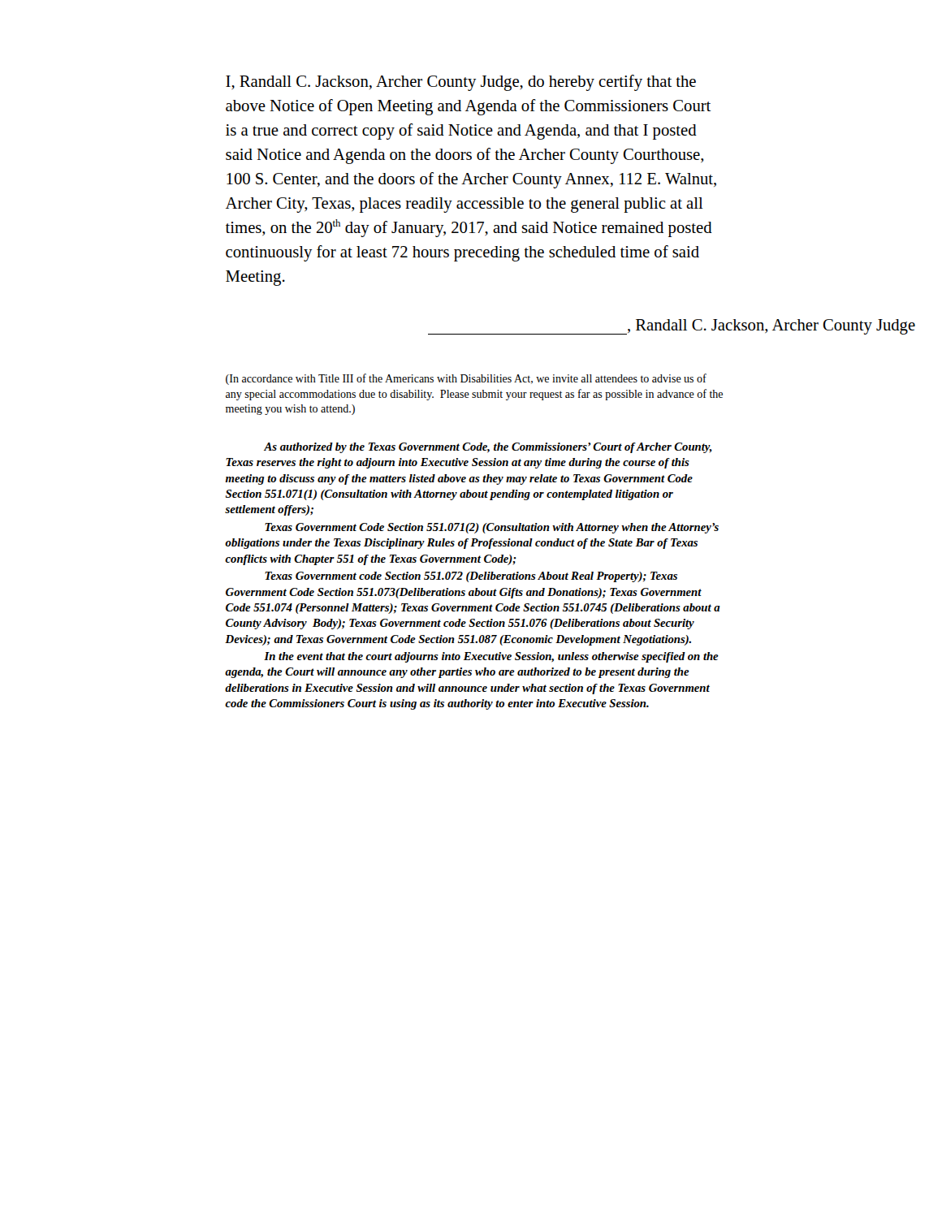I, Randall C. Jackson, Archer County Judge, do hereby certify that the above Notice of Open Meeting and Agenda of the Commissioners Court is a true and correct copy of said Notice and Agenda, and that I posted said Notice and Agenda on the doors of the Archer County Courthouse, 100 S. Center, and the doors of the Archer County Annex, 112 E. Walnut, Archer City, Texas, places readily accessible to the general public at all times, on the 20th day of January, 2017, and said Notice remained posted continuously for at least 72 hours preceding the scheduled time of said Meeting.
, Randall C. Jackson, Archer County Judge
(In accordance with Title III of the Americans with Disabilities Act, we invite all attendees to advise us of any special accommodations due to disability. Please submit your request as far as possible in advance of the meeting you wish to attend.)
As authorized by the Texas Government Code, the Commissioners’ Court of Archer County, Texas reserves the right to adjourn into Executive Session at any time during the course of this meeting to discuss any of the matters listed above as they may relate to Texas Government Code Section 551.071(1) (Consultation with Attorney about pending or contemplated litigation or settlement offers);
Texas Government Code Section 551.071(2) (Consultation with Attorney when the Attorney’s obligations under the Texas Disciplinary Rules of Professional conduct of the State Bar of Texas conflicts with Chapter 551 of the Texas Government Code);
Texas Government code Section 551.072 (Deliberations About Real Property); Texas Government Code Section 551.073(Deliberations about Gifts and Donations); Texas Government Code 551.074 (Personnel Matters); Texas Government Code Section 551.0745 (Deliberations about a County Advisory Body); Texas Government code Section 551.076 (Deliberations about Security Devices); and Texas Government Code Section 551.087 (Economic Development Negotiations).
In the event that the court adjourns into Executive Session, unless otherwise specified on the agenda, the Court will announce any other parties who are authorized to be present during the deliberations in Executive Session and will announce under what section of the Texas Government code the Commissioners Court is using as its authority to enter into Executive Session.